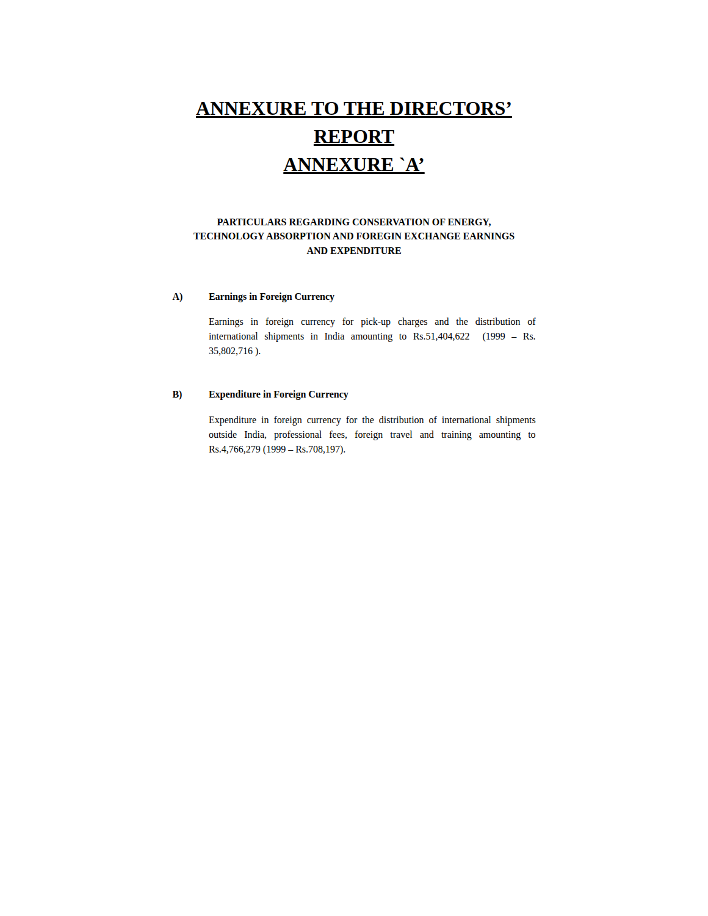ANNEXURE TO THE DIRECTORS’ REPORT ANNEXURE `A’
PARTICULARS REGARDING CONSERVATION OF ENERGY, TECHNOLOGY ABSORPTION AND FOREGIN EXCHANGE EARNINGS AND EXPENDITURE
A) Earnings in Foreign Currency
Earnings in foreign currency for pick-up charges and the distribution of international shipments in India amounting to Rs.51,404,622 (1999 – Rs. 35,802,716 ).
B) Expenditure in Foreign Currency
Expenditure in foreign currency for the distribution of international shipments outside India, professional fees, foreign travel and training amounting to Rs.4,766,279 (1999 – Rs.708,197).